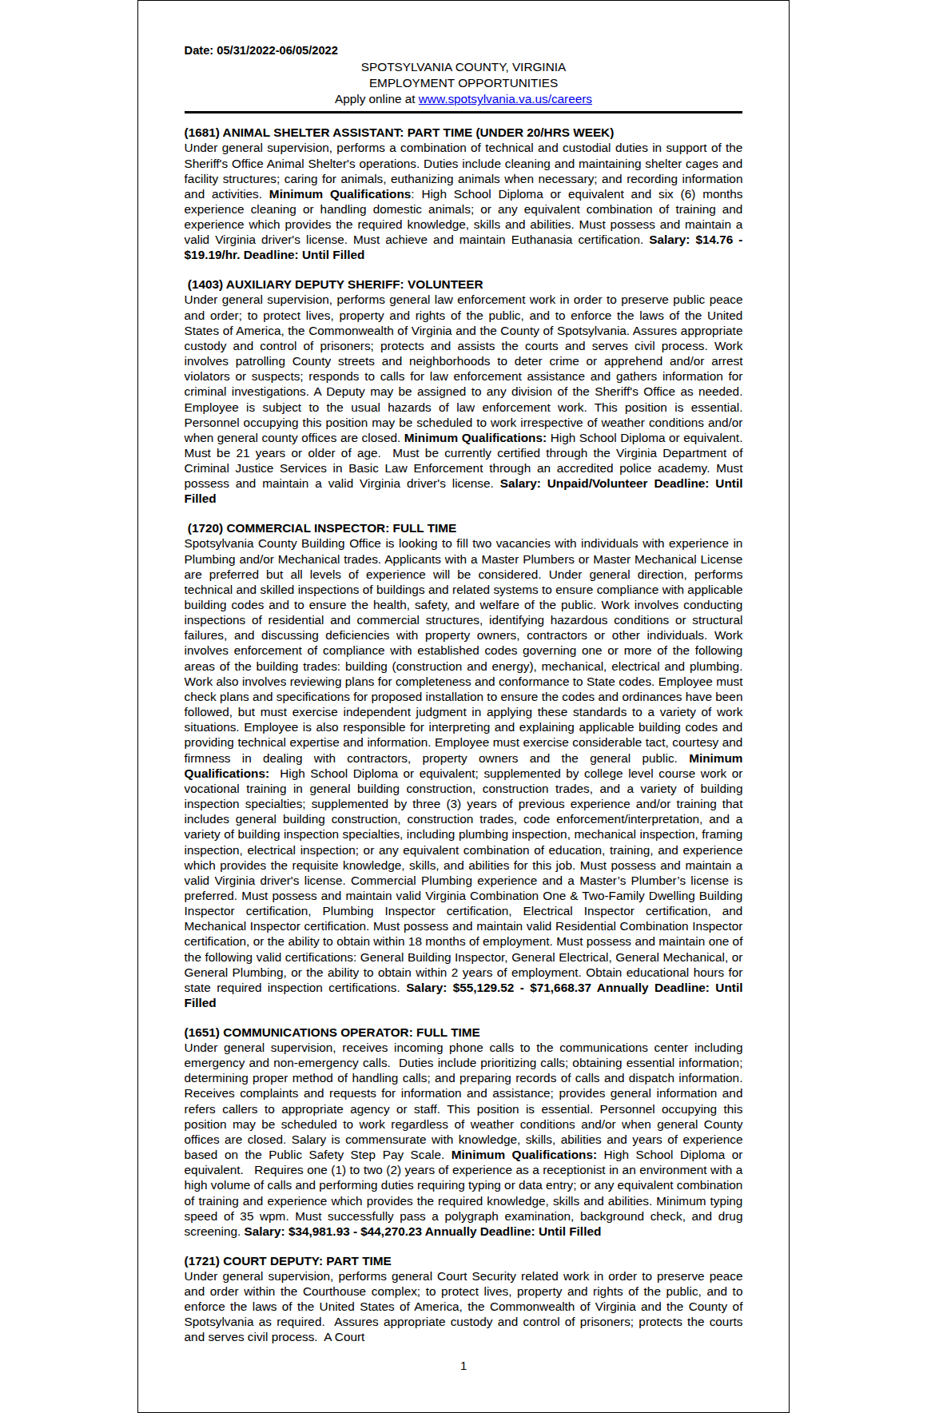Date: 05/31/2022-06/05/2022
SPOTSYLVANIA COUNTY, VIRGINIA
EMPLOYMENT OPPORTUNITIES
Apply online at www.spotsylvania.va.us/careers
(1681) ANIMAL SHELTER ASSISTANT: PART TIME (UNDER 20/HRS WEEK)
Under general supervision, performs a combination of technical and custodial duties in support of the Sheriff's Office Animal Shelter's operations. Duties include cleaning and maintaining shelter cages and facility structures; caring for animals, euthanizing animals when necessary; and recording information and activities. Minimum Qualifications: High School Diploma or equivalent and six (6) months experience cleaning or handling domestic animals; or any equivalent combination of training and experience which provides the required knowledge, skills and abilities. Must possess and maintain a valid Virginia driver's license. Must achieve and maintain Euthanasia certification. Salary: $14.76 - $19.19/hr. Deadline: Until Filled
(1403) AUXILIARY DEPUTY SHERIFF: VOLUNTEER
Under general supervision, performs general law enforcement work in order to preserve public peace and order; to protect lives, property and rights of the public, and to enforce the laws of the United States of America, the Commonwealth of Virginia and the County of Spotsylvania. Assures appropriate custody and control of prisoners; protects and assists the courts and serves civil process. Work involves patrolling County streets and neighborhoods to deter crime or apprehend and/or arrest violators or suspects; responds to calls for law enforcement assistance and gathers information for criminal investigations. A Deputy may be assigned to any division of the Sheriff's Office as needed. Employee is subject to the usual hazards of law enforcement work. This position is essential. Personnel occupying this position may be scheduled to work irrespective of weather conditions and/or when general county offices are closed. Minimum Qualifications: High School Diploma or equivalent. Must be 21 years or older of age. Must be currently certified through the Virginia Department of Criminal Justice Services in Basic Law Enforcement through an accredited police academy. Must possess and maintain a valid Virginia driver's license. Salary: Unpaid/Volunteer Deadline: Until Filled
(1720) COMMERCIAL INSPECTOR: FULL TIME
Spotsylvania County Building Office is looking to fill two vacancies with individuals with experience in Plumbing and/or Mechanical trades. Applicants with a Master Plumbers or Master Mechanical License are preferred but all levels of experience will be considered. Under general direction, performs technical and skilled inspections of buildings and related systems to ensure compliance with applicable building codes and to ensure the health, safety, and welfare of the public. Work involves conducting inspections of residential and commercial structures, identifying hazardous conditions or structural failures, and discussing deficiencies with property owners, contractors or other individuals. Work involves enforcement of compliance with established codes governing one or more of the following areas of the building trades: building (construction and energy), mechanical, electrical and plumbing. Work also involves reviewing plans for completeness and conformance to State codes. Employee must check plans and specifications for proposed installation to ensure the codes and ordinances have been followed, but must exercise independent judgment in applying these standards to a variety of work situations. Employee is also responsible for interpreting and explaining applicable building codes and providing technical expertise and information. Employee must exercise considerable tact, courtesy and firmness in dealing with contractors, property owners and the general public. Minimum Qualifications: High School Diploma or equivalent; supplemented by college level course work or vocational training in general building construction, construction trades, and a variety of building inspection specialties; supplemented by three (3) years of previous experience and/or training that includes general building construction, construction trades, code enforcement/interpretation, and a variety of building inspection specialties, including plumbing inspection, mechanical inspection, framing inspection, electrical inspection; or any equivalent combination of education, training, and experience which provides the requisite knowledge, skills, and abilities for this job. Must possess and maintain a valid Virginia driver's license. Commercial Plumbing experience and a Master’s Plumber’s license is preferred. Must possess and maintain valid Virginia Combination One & Two-Family Dwelling Building Inspector certification, Plumbing Inspector certification, Electrical Inspector certification, and Mechanical Inspector certification. Must possess and maintain valid Residential Combination Inspector certification, or the ability to obtain within 18 months of employment. Must possess and maintain one of the following valid certifications: General Building Inspector, General Electrical, General Mechanical, or General Plumbing, or the ability to obtain within 2 years of employment. Obtain educational hours for state required inspection certifications. Salary: $55,129.52 - $71,668.37 Annually Deadline: Until Filled
(1651) COMMUNICATIONS OPERATOR: FULL TIME
Under general supervision, receives incoming phone calls to the communications center including emergency and non-emergency calls. Duties include prioritizing calls; obtaining essential information; determining proper method of handling calls; and preparing records of calls and dispatch information. Receives complaints and requests for information and assistance; provides general information and refers callers to appropriate agency or staff. This position is essential. Personnel occupying this position may be scheduled to work regardless of weather conditions and/or when general County offices are closed. Salary is commensurate with knowledge, skills, abilities and years of experience based on the Public Safety Step Pay Scale. Minimum Qualifications: High School Diploma or equivalent. Requires one (1) to two (2) years of experience as a receptionist in an environment with a high volume of calls and performing duties requiring typing or data entry; or any equivalent combination of training and experience which provides the required knowledge, skills and abilities. Minimum typing speed of 35 wpm. Must successfully pass a polygraph examination, background check, and drug screening. Salary: $34,981.93 - $44,270.23 Annually Deadline: Until Filled
(1721) COURT DEPUTY: PART TIME
Under general supervision, performs general Court Security related work in order to preserve peace and order within the Courthouse complex; to protect lives, property and rights of the public, and to enforce the laws of the United States of America, the Commonwealth of Virginia and the County of Spotsylvania as required. Assures appropriate custody and control of prisoners; protects the courts and serves civil process. A Court
1